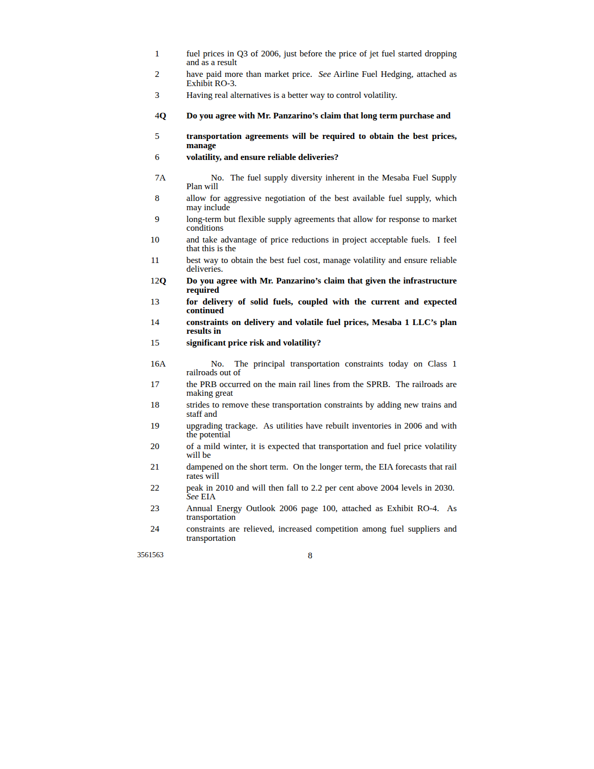| 1 | | fuel prices in Q3 of 2006, just before the price of jet fuel started dropping and as a result |
| 2 | | have paid more than market price. See Airline Fuel Hedging, attached as Exhibit RO-3. |
| 3 | | Having real alternatives is a better way to control volatility. |
| 4 | Q | Do you agree with Mr. Panzarino’s claim that long term purchase and |
| 5 | | transportation agreements will be required to obtain the best prices, manage |
| 6 | | volatility, and ensure reliable deliveries? |
| 7 | A | No. The fuel supply diversity inherent in the Mesaba Fuel Supply Plan will |
| 8 | | allow for aggressive negotiation of the best available fuel supply, which may include |
| 9 | | long-term but flexible supply agreements that allow for response to market conditions |
| 10 | | and take advantage of price reductions in project acceptable fuels. I feel that this is the |
| 11 | | best way to obtain the best fuel cost, manage volatility and ensure reliable deliveries. |
| 12 | Q | Do you agree with Mr. Panzarino’s claim that given the infrastructure required |
| 13 | | for delivery of solid fuels, coupled with the current and expected continued |
| 14 | | constraints on delivery and volatile fuel prices, Mesaba 1 LLC’s plan results in |
| 15 | | significant price risk and volatility? |
| 16 | A | No. The principal transportation constraints today on Class 1 railroads out of |
| 17 | | the PRB occurred on the main rail lines from the SPRB. The railroads are making great |
| 18 | | strides to remove these transportation constraints by adding new trains and staff and |
| 19 | | upgrading trackage. As utilities have rebuilt inventories in 2006 and with the potential |
| 20 | | of a mild winter, it is expected that transportation and fuel price volatility will be |
| 21 | | dampened on the short term. On the longer term, the EIA forecasts that rail rates will |
| 22 | | peak in 2010 and will then fall to 2.2 per cent above 2004 levels in 2030. See EIA |
| 23 | | Annual Energy Outlook 2006 page 100, attached as Exhibit RO-4. As transportation |
| 24 | | constraints are relieved, increased competition among fuel suppliers and transportation |
3561563
8